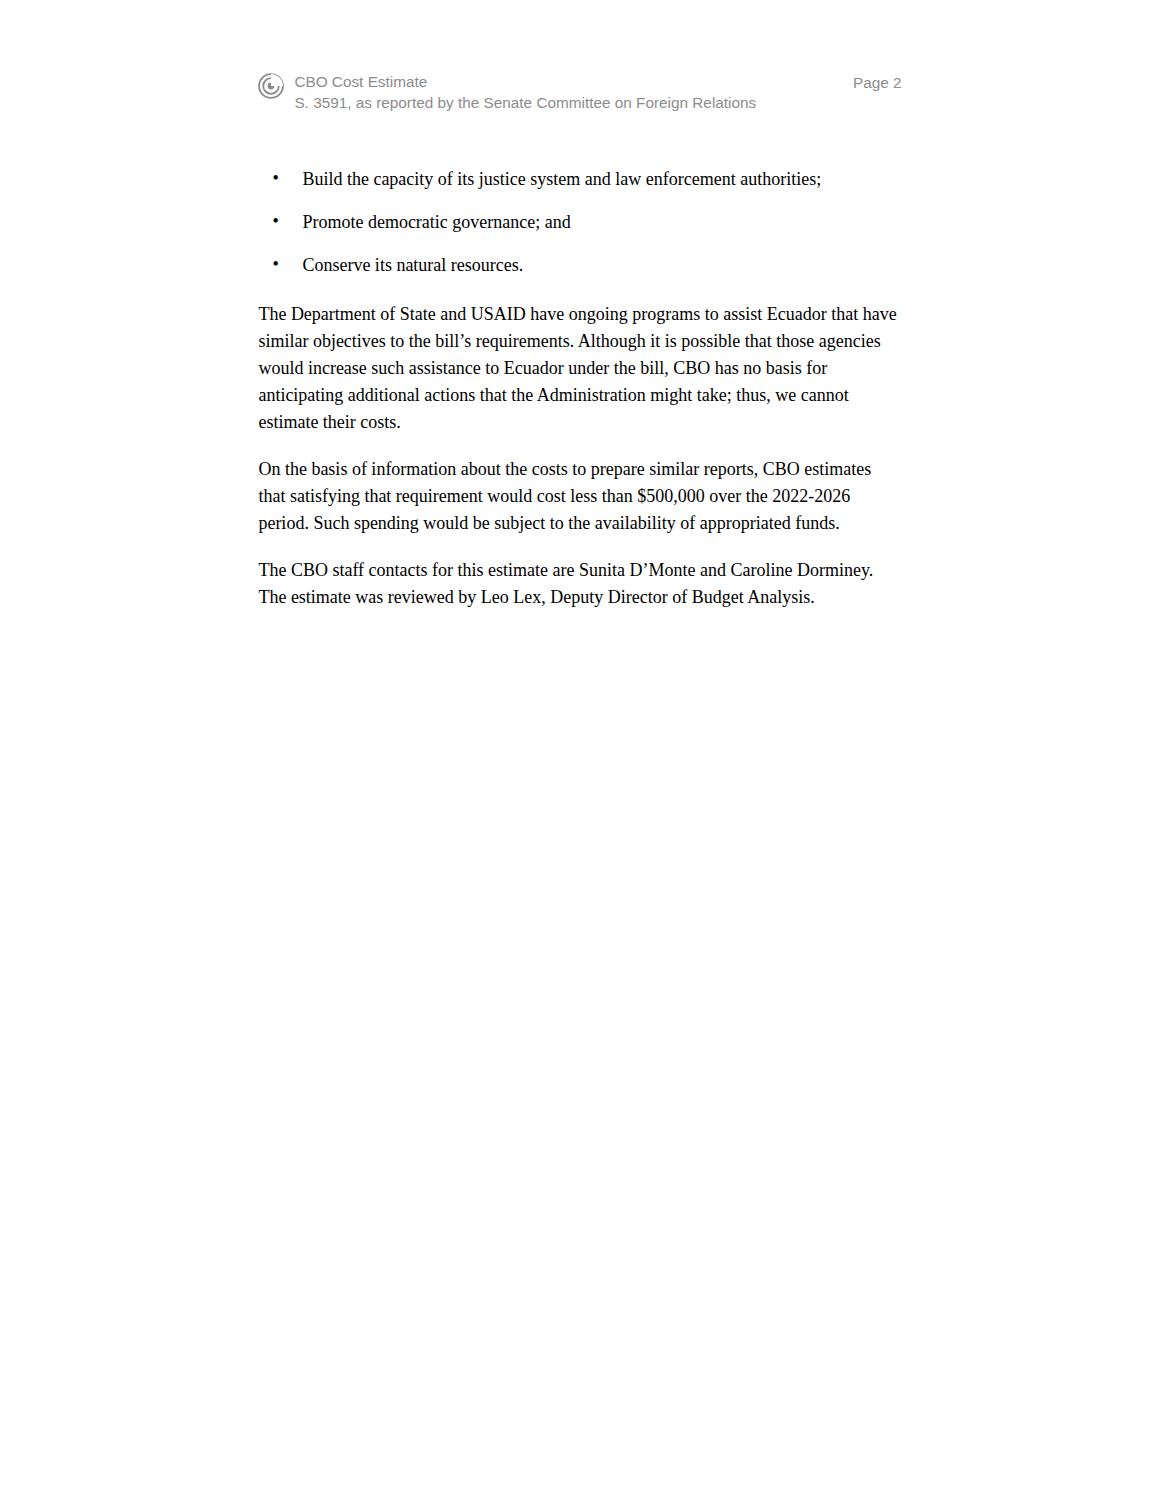CBO Cost Estimate
S. 3591, as reported by the Senate Committee on Foreign Relations
Page 2
Build the capacity of its justice system and law enforcement authorities;
Promote democratic governance; and
Conserve its natural resources.
The Department of State and USAID have ongoing programs to assist Ecuador that have similar objectives to the bill’s requirements. Although it is possible that those agencies would increase such assistance to Ecuador under the bill, CBO has no basis for anticipating additional actions that the Administration might take; thus, we cannot estimate their costs.
On the basis of information about the costs to prepare similar reports, CBO estimates that satisfying that requirement would cost less than $500,000 over the 2022-2026 period. Such spending would be subject to the availability of appropriated funds.
The CBO staff contacts for this estimate are Sunita D’Monte and Caroline Dorminey. The estimate was reviewed by Leo Lex, Deputy Director of Budget Analysis.